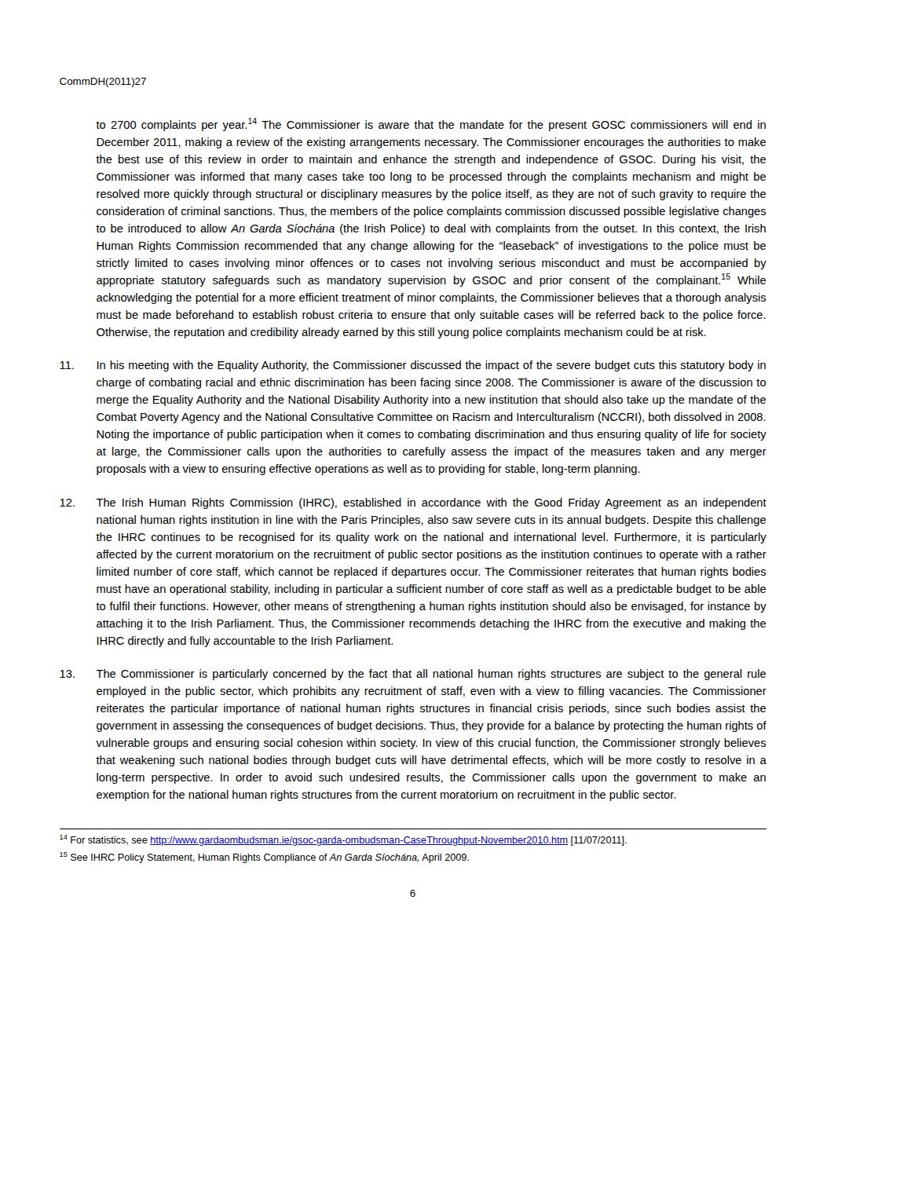CommDH(2011)27
to 2700 complaints per year.14 The Commissioner is aware that the mandate for the present GOSC commissioners will end in December 2011, making a review of the existing arrangements necessary. The Commissioner encourages the authorities to make the best use of this review in order to maintain and enhance the strength and independence of GSOC. During his visit, the Commissioner was informed that many cases take too long to be processed through the complaints mechanism and might be resolved more quickly through structural or disciplinary measures by the police itself, as they are not of such gravity to require the consideration of criminal sanctions. Thus, the members of the police complaints commission discussed possible legislative changes to be introduced to allow An Garda Síochána (the Irish Police) to deal with complaints from the outset. In this context, the Irish Human Rights Commission recommended that any change allowing for the “leaseback” of investigations to the police must be strictly limited to cases involving minor offences or to cases not involving serious misconduct and must be accompanied by appropriate statutory safeguards such as mandatory supervision by GSOC and prior consent of the complainant.15 While acknowledging the potential for a more efficient treatment of minor complaints, the Commissioner believes that a thorough analysis must be made beforehand to establish robust criteria to ensure that only suitable cases will be referred back to the police force. Otherwise, the reputation and credibility already earned by this still young police complaints mechanism could be at risk.
In his meeting with the Equality Authority, the Commissioner discussed the impact of the severe budget cuts this statutory body in charge of combating racial and ethnic discrimination has been facing since 2008. The Commissioner is aware of the discussion to merge the Equality Authority and the National Disability Authority into a new institution that should also take up the mandate of the Combat Poverty Agency and the National Consultative Committee on Racism and Interculturalism (NCCRI), both dissolved in 2008. Noting the importance of public participation when it comes to combating discrimination and thus ensuring quality of life for society at large, the Commissioner calls upon the authorities to carefully assess the impact of the measures taken and any merger proposals with a view to ensuring effective operations as well as to providing for stable, long-term planning.
The Irish Human Rights Commission (IHRC), established in accordance with the Good Friday Agreement as an independent national human rights institution in line with the Paris Principles, also saw severe cuts in its annual budgets. Despite this challenge the IHRC continues to be recognised for its quality work on the national and international level. Furthermore, it is particularly affected by the current moratorium on the recruitment of public sector positions as the institution continues to operate with a rather limited number of core staff, which cannot be replaced if departures occur. The Commissioner reiterates that human rights bodies must have an operational stability, including in particular a sufficient number of core staff as well as a predictable budget to be able to fulfil their functions. However, other means of strengthening a human rights institution should also be envisaged, for instance by attaching it to the Irish Parliament. Thus, the Commissioner recommends detaching the IHRC from the executive and making the IHRC directly and fully accountable to the Irish Parliament.
The Commissioner is particularly concerned by the fact that all national human rights structures are subject to the general rule employed in the public sector, which prohibits any recruitment of staff, even with a view to filling vacancies. The Commissioner reiterates the particular importance of national human rights structures in financial crisis periods, since such bodies assist the government in assessing the consequences of budget decisions. Thus, they provide for a balance by protecting the human rights of vulnerable groups and ensuring social cohesion within society. In view of this crucial function, the Commissioner strongly believes that weakening such national bodies through budget cuts will have detrimental effects, which will be more costly to resolve in a long-term perspective. In order to avoid such undesired results, the Commissioner calls upon the government to make an exemption for the national human rights structures from the current moratorium on recruitment in the public sector.
14 For statistics, see http://www.gardaombudsman.ie/gsoc-garda-ombudsman-CaseThroughput-November2010.htm [11/07/2011].
15 See IHRC Policy Statement, Human Rights Compliance of An Garda Síochána, April 2009.
6